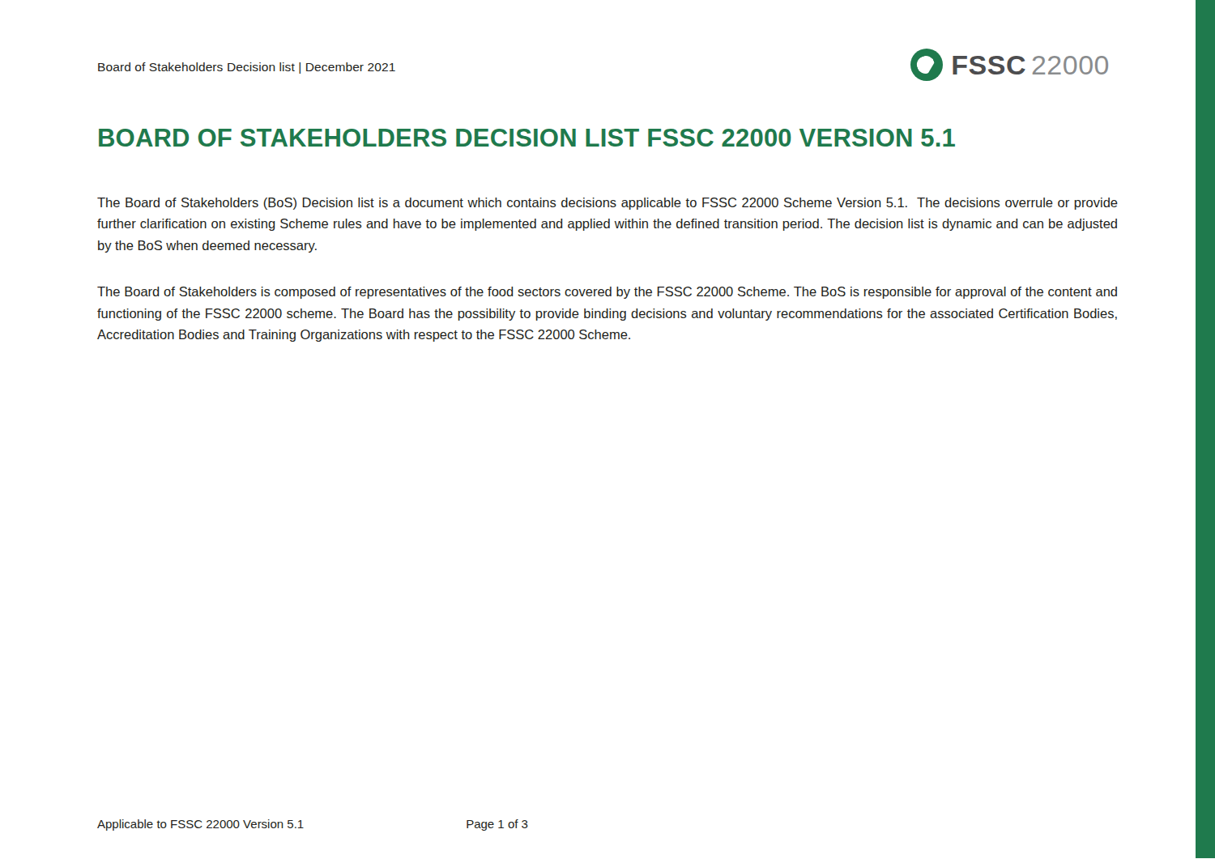Board of Stakeholders Decision list | December 2021
FSSC 22000
BOARD OF STAKEHOLDERS DECISION LIST FSSC 22000 VERSION 5.1
The Board of Stakeholders (BoS) Decision list is a document which contains decisions applicable to FSSC 22000 Scheme Version 5.1. The decisions overrule or provide further clarification on existing Scheme rules and have to be implemented and applied within the defined transition period. The decision list is dynamic and can be adjusted by the BoS when deemed necessary.
The Board of Stakeholders is composed of representatives of the food sectors covered by the FSSC 22000 Scheme. The BoS is responsible for approval of the content and functioning of the FSSC 22000 scheme. The Board has the possibility to provide binding decisions and voluntary recommendations for the associated Certification Bodies, Accreditation Bodies and Training Organizations with respect to the FSSC 22000 Scheme.
Applicable to FSSC 22000 Version 5.1
Page 1 of 3